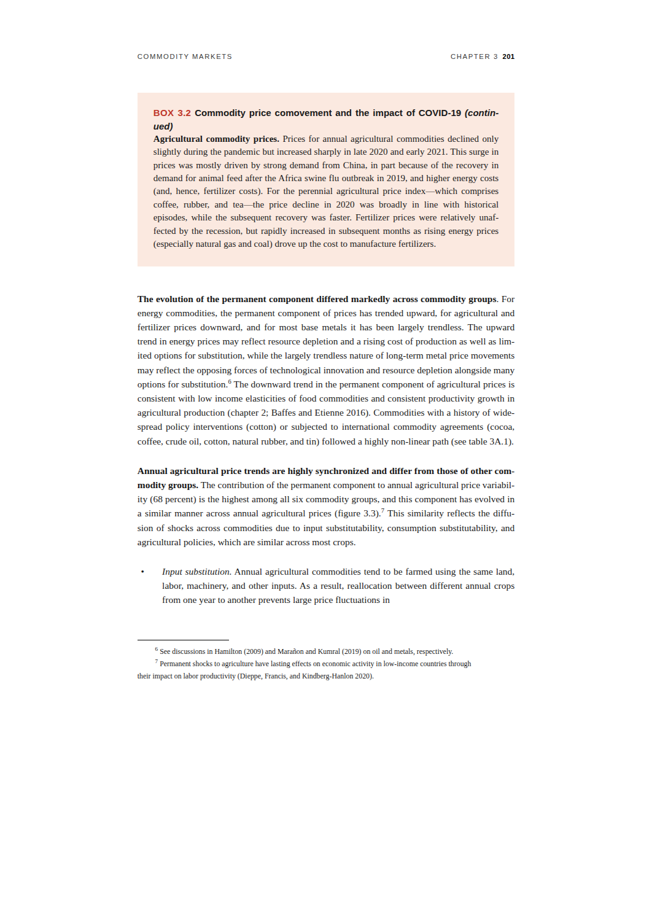Commodity Markets
Chapter 3 201
BOX 3.2 Commodity price comovement and the impact of COVID-19 (continued)
Agricultural commodity prices. Prices for annual agricultural commodities declined only slightly during the pandemic but increased sharply in late 2020 and early 2021. This surge in prices was mostly driven by strong demand from China, in part because of the recovery in demand for animal feed after the Africa swine flu outbreak in 2019, and higher energy costs (and, hence, fertilizer costs). For the perennial agricultural price index—which comprises coffee, rubber, and tea—the price decline in 2020 was broadly in line with historical episodes, while the subsequent recovery was faster. Fertilizer prices were relatively unaffected by the recession, but rapidly increased in subsequent months as rising energy prices (especially natural gas and coal) drove up the cost to manufacture fertilizers.
The evolution of the permanent component differed markedly across commodity groups. For energy commodities, the permanent component of prices has trended upward, for agricultural and fertilizer prices downward, and for most base metals it has been largely trendless. The upward trend in energy prices may reflect resource depletion and a rising cost of production as well as limited options for substitution, while the largely trendless nature of long-term metal price movements may reflect the opposing forces of technological innovation and resource depletion alongside many options for substitution.6 The downward trend in the permanent component of agricultural prices is consistent with low income elasticities of food commodities and consistent productivity growth in agricultural production (chapter 2; Baffes and Etienne 2016). Commodities with a history of widespread policy interventions (cotton) or subjected to international commodity agreements (cocoa, coffee, crude oil, cotton, natural rubber, and tin) followed a highly non-linear path (see table 3A.1).
Annual agricultural price trends are highly synchronized and differ from those of other commodity groups. The contribution of the permanent component to annual agricultural price variability (68 percent) is the highest among all six commodity groups, and this component has evolved in a similar manner across annual agricultural prices (figure 3.3).7 This similarity reflects the diffusion of shocks across commodities due to input substitutability, consumption substitutability, and agricultural policies, which are similar across most crops.
Input substitution. Annual agricultural commodities tend to be farmed using the same land, labor, machinery, and other inputs. As a result, reallocation between different annual crops from one year to another prevents large price fluctuations in
6 See discussions in Hamilton (2009) and Marañon and Kumral (2019) on oil and metals, respectively.
7 Permanent shocks to agriculture have lasting effects on economic activity in low-income countries through
their impact on labor productivity (Dieppe, Francis, and Kindberg-Hanlon 2020).